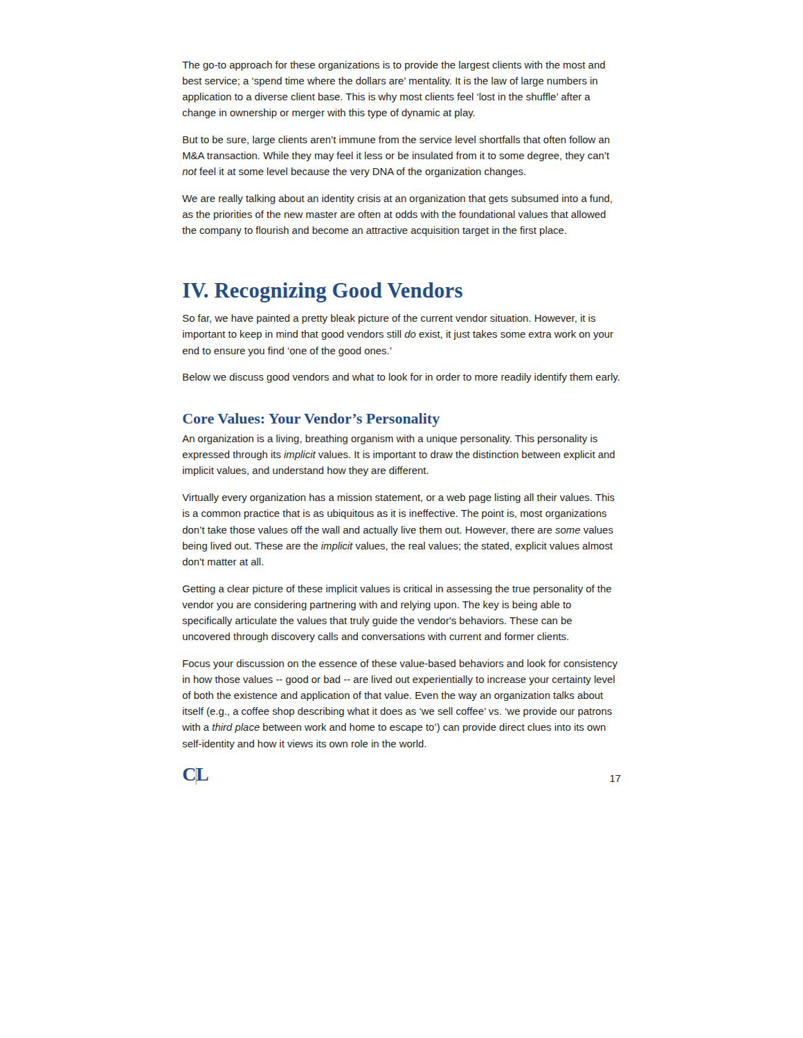The go-to approach for these organizations is to provide the largest clients with the most and best service; a ‘spend time where the dollars are’ mentality. It is the law of large numbers in application to a diverse client base. This is why most clients feel ‘lost in the shuffle’ after a change in ownership or merger with this type of dynamic at play.
But to be sure, large clients aren’t immune from the service level shortfalls that often follow an M&A transaction. While they may feel it less or be insulated from it to some degree, they can’t not feel it at some level because the very DNA of the organization changes.
We are really talking about an identity crisis at an organization that gets subsumed into a fund, as the priorities of the new master are often at odds with the foundational values that allowed the company to flourish and become an attractive acquisition target in the first place.
IV. Recognizing Good Vendors
So far, we have painted a pretty bleak picture of the current vendor situation. However, it is important to keep in mind that good vendors still do exist, it just takes some extra work on your end to ensure you find ‘one of the good ones.’
Below we discuss good vendors and what to look for in order to more readily identify them early.
Core Values: Your Vendor’s Personality
An organization is a living, breathing organism with a unique personality. This personality is expressed through its implicit values. It is important to draw the distinction between explicit and implicit values, and understand how they are different.
Virtually every organization has a mission statement, or a web page listing all their values. This is a common practice that is as ubiquitous as it is ineffective. The point is, most organizations don’t take those values off the wall and actually live them out. However, there are some values being lived out. These are the implicit values, the real values; the stated, explicit values almost don't matter at all.
Getting a clear picture of these implicit values is critical in assessing the true personality of the vendor you are considering partnering with and relying upon. The key is being able to specifically articulate the values that truly guide the vendor's behaviors. These can be uncovered through discovery calls and conversations with current and former clients.
Focus your discussion on the essence of these value-based behaviors and look for consistency in how those values -- good or bad -- are lived out experientially to increase your certainty level of both the existence and application of that value. Even the way an organization talks about itself (e.g., a coffee shop describing what it does as ‘we sell coffee’ vs. ‘we provide our patrons with a third place between work and home to escape to’) can provide direct clues into its own self-identity and how it views its own role in the world.
C|L
17